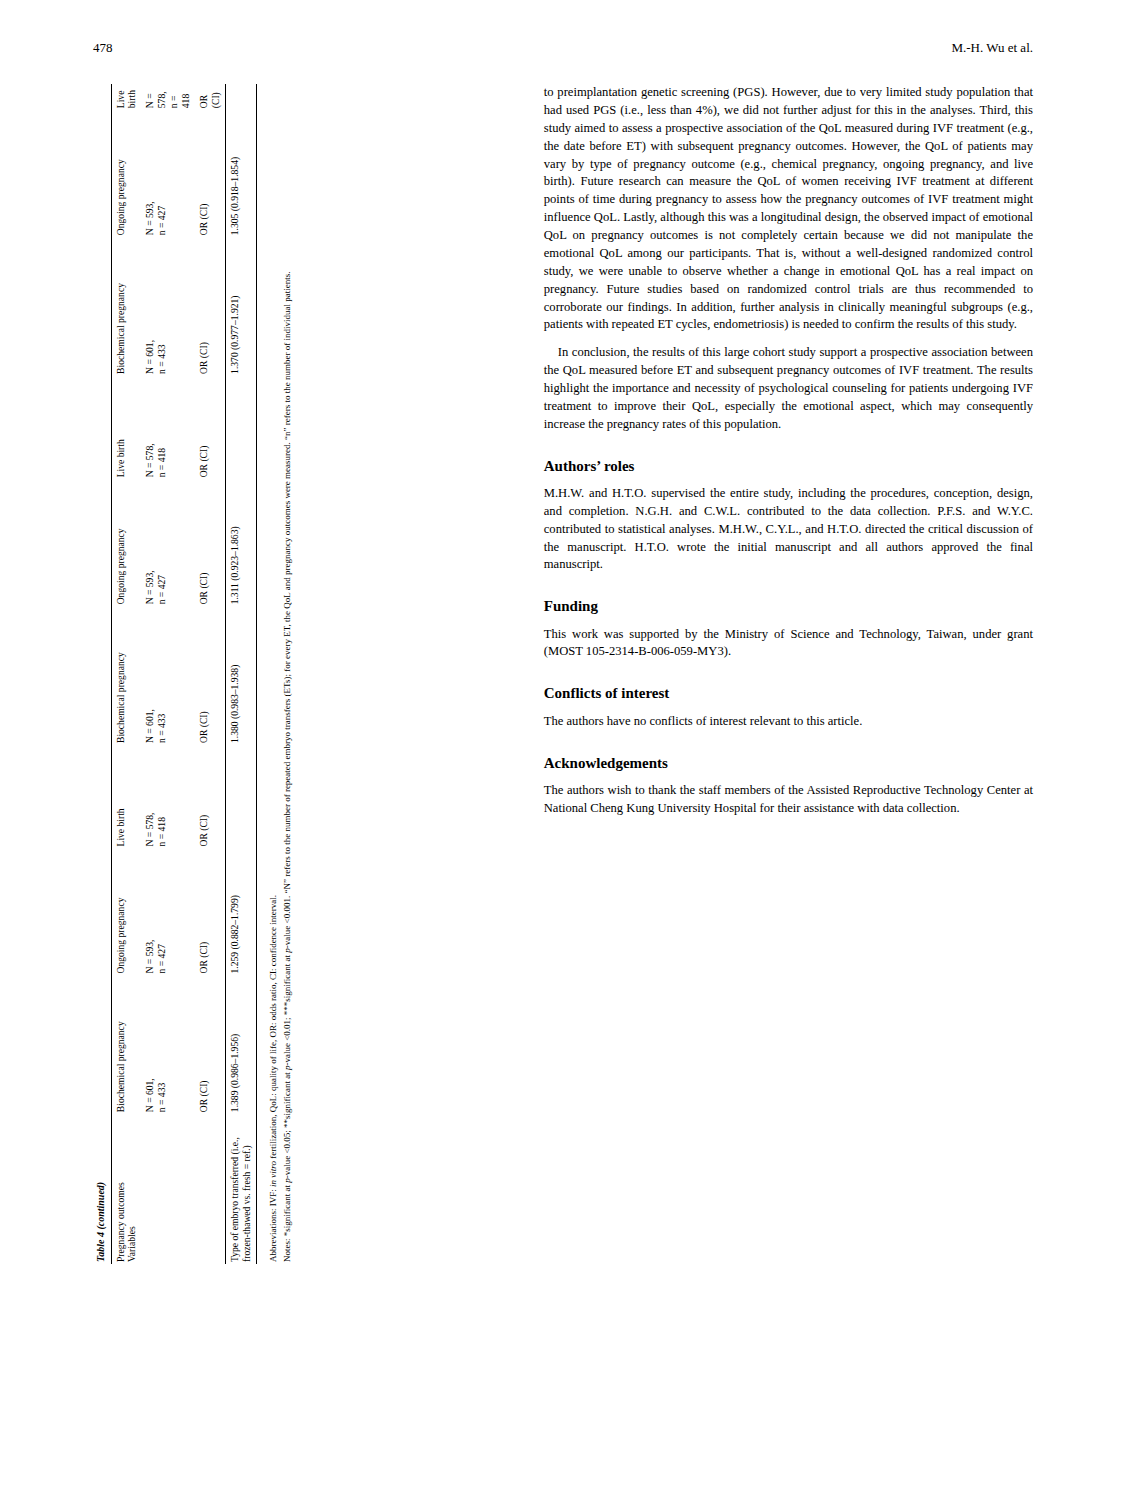478
M.-H. Wu et al.
Table 4 (continued)
| Pregnancy outcomes Variables | Biochemical pregnancy | Ongoing pregnancy | Live birth | Biochemical pregnancy | Ongoing pregnancy | Live birth | Biochemical pregnancy | Ongoing pregnancy | Live birth |
| --- | --- | --- | --- | --- | --- | --- | --- | --- | --- |
| | N = 601, n = 433 | N = 593, n = 427 | N = 578, n = 418 | N = 601, n = 433 | N = 593, n = 427 | N = 578, n = 418 | N = 601, n = 433 | N = 593, n = 427 | N = 578, n = 418 |
| | OR (CI) | OR (CI) | OR (CI) | OR (CI) | OR (CI) | OR (CI) | OR (CI) | OR (CI) | OR (CI) |
| Type of embryo transferred (i.e., frozen-thawed vs. fresh = ref.) | 1.389 (0.986–1.956) | 1.259 (0.882–1.799) | | 1.380 (0.983–1.938) | 1.311 (0.923–1.863) | | 1.370 (0.977–1.921) | 1.305 (0.918–1.854) | |
Abbreviations: IVF: in vitro fertilization, QoL: quality of life, OR: odds ratio, CI: confidence interval.
Notes: *significant at p-value <0.05; **significant at p-value <0.01; ***significant at p-value <0.001. “N” refers to the number of repeated embryo transfers (ETs); for every ET, the QoL and pregnancy outcomes were measured. “n” refers to the number of individual patients.
to preimplantation genetic screening (PGS). However, due to very limited study population that had used PGS (i.e., less than 4%), we did not further adjust for this in the analyses. Third, this study aimed to assess a prospective association of the QoL measured during IVF treatment (e.g., the date before ET) with subsequent pregnancy outcomes. However, the QoL of patients may vary by type of pregnancy outcome (e.g., chemical pregnancy, ongoing pregnancy, and live birth). Future research can measure the QoL of women receiving IVF treatment at different points of time during pregnancy to assess how the pregnancy outcomes of IVF treatment might influence QoL. Lastly, although this was a longitudinal design, the observed impact of emotional QoL on pregnancy outcomes is not completely certain because we did not manipulate the emotional QoL among our participants. That is, without a well-designed randomized control study, we were unable to observe whether a change in emotional QoL has a real impact on pregnancy. Future studies based on randomized control trials are thus recommended to corroborate our findings. In addition, further analysis in clinically meaningful subgroups (e.g., patients with repeated ET cycles, endometriosis) is needed to confirm the results of this study.
In conclusion, the results of this large cohort study support a prospective association between the QoL measured before ET and subsequent pregnancy outcomes of IVF treatment. The results highlight the importance and necessity of psychological counseling for patients undergoing IVF treatment to improve their QoL, especially the emotional aspect, which may consequently increase the pregnancy rates of this population.
Authors’ roles
M.H.W. and H.T.O. supervised the entire study, including the procedures, conception, design, and completion. N.G.H. and C.W.L. contributed to the data collection. P.F.S. and W.Y.C. contributed to statistical analyses. M.H.W., C.Y.L., and H.T.O. directed the critical discussion of the manuscript. H.T.O. wrote the initial manuscript and all authors approved the final manuscript.
Funding
This work was supported by the Ministry of Science and Technology, Taiwan, under grant (MOST 105-2314-B-006-059-MY3).
Conflicts of interest
The authors have no conflicts of interest relevant to this article.
Acknowledgements
The authors wish to thank the staff members of the Assisted Reproductive Technology Center at National Cheng Kung University Hospital for their assistance with data collection.